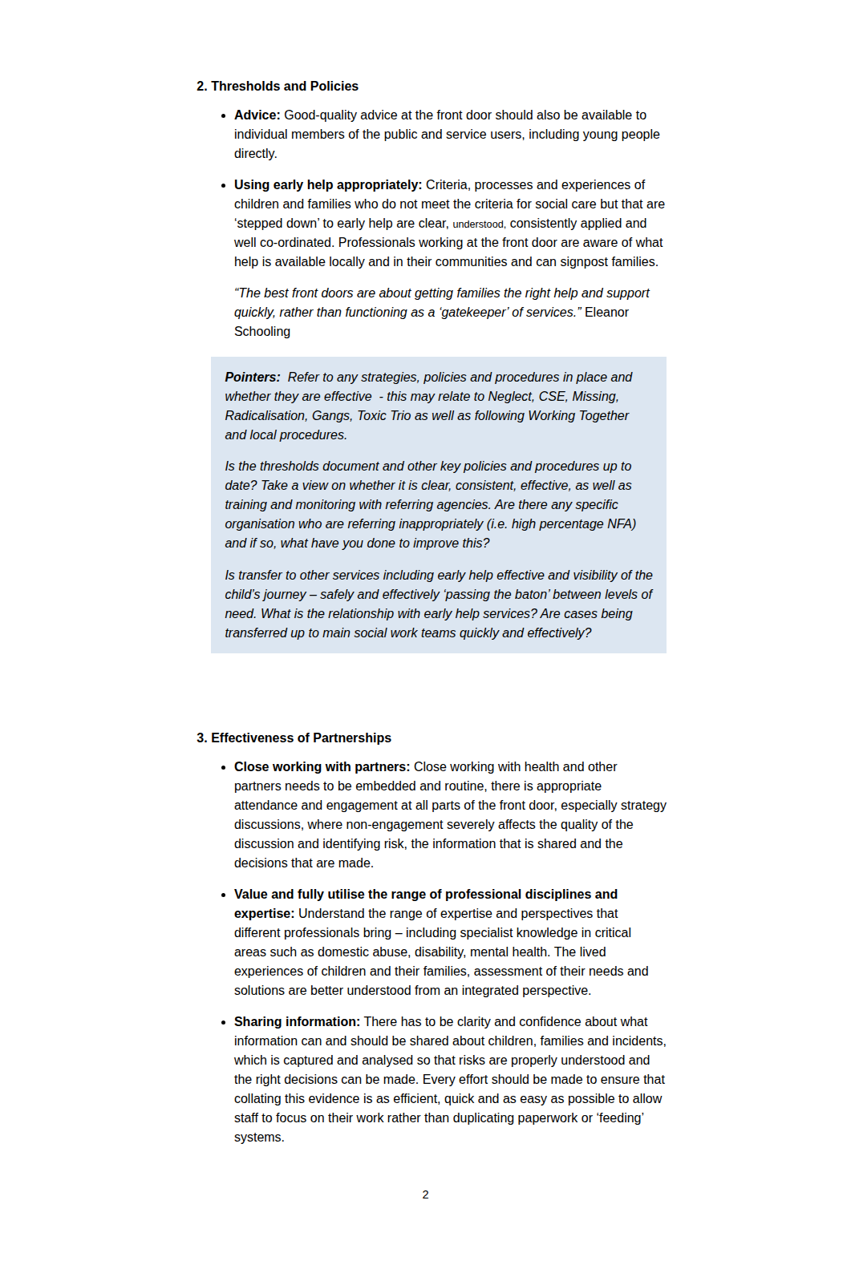Thresholds and Policies
Advice: Good-quality advice at the front door should also be available to individual members of the public and service users, including young people directly.
Using early help appropriately: Criteria, processes and experiences of children and families who do not meet the criteria for social care but that are ‘stepped down’ to early help are clear, understood, consistently applied and well co-ordinated. Professionals working at the front door are aware of what help is available locally and in their communities and can signpost families.
“The best front doors are about getting families the right help and support quickly, rather than functioning as a ‘gatekeeper’ of services.” Eleanor Schooling
Pointers: Refer to any strategies, policies and procedures in place and whether they are effective - this may relate to Neglect, CSE, Missing, Radicalisation, Gangs, Toxic Trio as well as following Working Together and local procedures.
Is the thresholds document and other key policies and procedures up to date? Take a view on whether it is clear, consistent, effective, as well as training and monitoring with referring agencies. Are there any specific organisation who are referring inappropriately (i.e. high percentage NFA) and if so, what have you done to improve this?
Is transfer to other services including early help effective and visibility of the child’s journey – safely and effectively ‘passing the baton’ between levels of need. What is the relationship with early help services? Are cases being transferred up to main social work teams quickly and effectively?
Effectiveness of Partnerships
Close working with partners: Close working with health and other partners needs to be embedded and routine, there is appropriate attendance and engagement at all parts of the front door, especially strategy discussions, where non-engagement severely affects the quality of the discussion and identifying risk, the information that is shared and the decisions that are made.
Value and fully utilise the range of professional disciplines and expertise: Understand the range of expertise and perspectives that different professionals bring – including specialist knowledge in critical areas such as domestic abuse, disability, mental health. The lived experiences of children and their families, assessment of their needs and solutions are better understood from an integrated perspective.
Sharing information: There has to be clarity and confidence about what information can and should be shared about children, families and incidents, which is captured and analysed so that risks are properly understood and the right decisions can be made. Every effort should be made to ensure that collating this evidence is as efficient, quick and as easy as possible to allow staff to focus on their work rather than duplicating paperwork or ‘feeding’ systems.
2